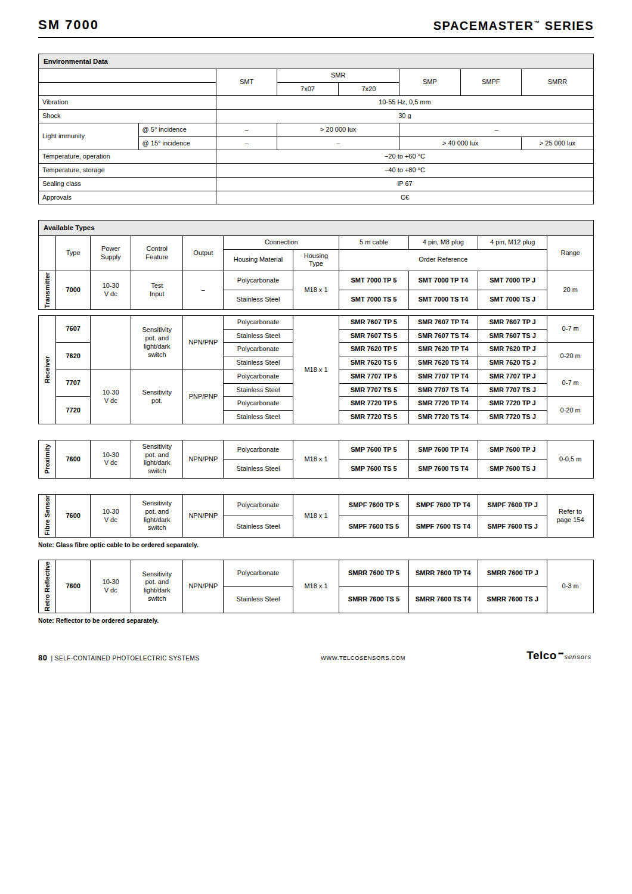SM 7000
SPACEMASTER™ SERIES
Environmental Data
| | SMT | SMR | SMP | SMPF | SMRR |
| | 7x07 | 7x20 |
| Vibration | 10-55 Hz, 0,5 mm |
| Shock | 30 g |
| Light immunity | @ 5° incidence | – | > 20 000 lux | – |
| @ 15° incidence | – | – | > 40 000 lux | > 25 000 lux |
| Temperature, operation | −20 to +60 °C |
| Temperature, storage | −40 to +80 °C |
| Sealing class | IP 67 |
| Approvals | C€ |
Available Types
| | Type | Power Supply | Control Feature | Output | Connection | 5 m cable | 4 pin, M8 plug | 4 pin, M12 plug | Range |
| Housing Material | Housing Type | Order Reference |
| Transmitter | 7000 | 10-30 V dc | Test Input | – | Polycarbonate | M18 x 1 | SMT 7000 TP 5 | SMT 7000 TP T4 | SMT 7000 TP J | 20 m |
| Stainless Steel | SMT 7000 TS 5 | SMT 7000 TS T4 | SMT 7000 TS J |
| Receiver | 7607 | | Sensitivity pot. and light/dark switch | NPN/PNP | Polycarbonate | M18 x 1 | SMR 7607 TP 5 | SMR 7607 TP T4 | SMR 7607 TP J | 0-7 m |
| Stainless Steel | SMR 7607 TS 5 | SMR 7607 TS T4 | SMR 7607 TS J |
| 7620 | Polycarbonate | SMR 7620 TP 5 | SMR 7620 TP T4 | SMR 7620 TP J | 0-20 m |
| Stainless Steel | SMR 7620 TS 5 | SMR 7620 TS T4 | SMR 7620 TS J |
| 7707 | 10-30 V dc | Sensitivity pot. | PNP/PNP | Polycarbonate | SMR 7707 TP 5 | SMR 7707 TP T4 | SMR 7707 TP J | 0-7 m |
| Stainless Steel | SMR 7707 TS 5 | SMR 7707 TS T4 | SMR 7707 TS J |
| 7720 | Polycarbonate | SMR 7720 TP 5 | SMR 7720 TP T4 | SMR 7720 TP J | 0-20 m |
| Stainless Steel | SMR 7720 TS 5 | SMR 7720 TS T4 | SMR 7720 TS J |
| Proximity | 7600 | 10-30 V dc | Sensitivity pot. and light/dark switch | NPN/PNP | Polycarbonate | M18 x 1 | SMP 7600 TP 5 | SMP 7600 TP T4 | SMP 7600 TP J | 0-0,5 m |
| Stainless Steel | SMP 7600 TS 5 | SMP 7600 TS T4 | SMP 7600 TS J |
| Fibre Sensor | 7600 | 10-30 V dc | Sensitivity pot. and light/dark switch | NPN/PNP | Polycarbonate | M18 x 1 | SMPF 7600 TP 5 | SMPF 7600 TP T4 | SMPF 7600 TP J | Refer to page 154 |
| Stainless Steel | SMPF 7600 TS 5 | SMPF 7600 TS T4 | SMPF 7600 TS J |
Note: Glass fibre optic cable to be ordered separately.
| Retro Reflective | 7600 | 10-30 V dc | Sensitivity pot. and light/dark switch | NPN/PNP | Polycarbonate | M18 x 1 | SMRR 7600 TP 5 | SMRR 7600 TP T4 | SMRR 7600 TP J | 0-3 m |
| Stainless Steel | SMRR 7600 TS 5 | SMRR 7600 TS T4 | SMRR 7600 TS J |
Note: Reflector to be ordered separately.
80| SELF-CONTAINED PHOTOELECTRIC SYSTEMS
WWW.TELCOSENSORS.COM
Telco•••sensors